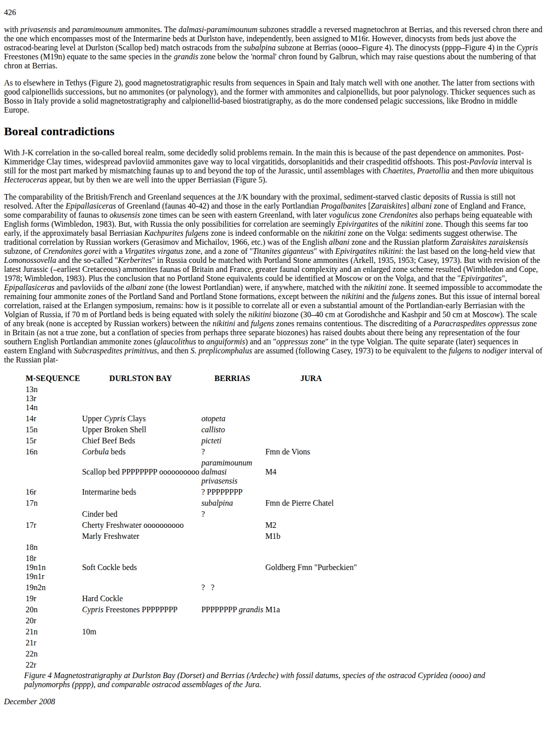426
with privasensis and paramimounum ammonites. The dalmasi-paramimounum subzones straddle a reversed magnetochron at Berrias, and this reversed chron there and the one which encompasses most of the Intermarine beds at Durlston have, independently, been assigned to M16r. However, dinocysts from beds just above the ostracod-bearing level at Durlston (Scallop bed) match ostracods from the subalpina subzone at Berrias (oooo–Figure 4). The dinocysts (pppp–Figure 4) in the Cypris Freestones (M19n) equate to the same species in the grandis zone below the 'normal' chron found by Galbrun, which may raise questions about the numbering of that chron at Berrias.
As to elsewhere in Tethys (Figure 2), good magnetostratigraphic results from sequences in Spain and Italy match well with one another. The latter from sections with good calpionellids successions, but no ammonites (or palynology), and the former with ammonites and calpionellids, but poor palynology. Thicker sequences such as Bosso in Italy provide a solid magnetostratigraphy and calpionellid-based biostratigraphy, as do the more condensed pelagic successions, like Brodno in middle Europe.
Boreal contradictions
With J-K correlation in the so-called boreal realm, some decidedly solid problems remain. In the main this is because of the past dependence on ammonites. Post-Kimmeridge Clay times, widespread pavloviid ammonites gave way to local virgatitids, dorsoplanitids and their craspeditid offshoots. This post-Pavlovia interval is still for the most part marked by mismatching faunas up to and beyond the top of the Jurassic, until assemblages with Chaetites, Praetollia and then more ubiquitous Hecteroceras appear, but by then we are well into the upper Berriasian (Figure 5).
The comparability of the British/French and Greenland sequences at the J/K boundary with the proximal, sediment-starved clastic deposits of Russia is still not resolved. After the Epipallasiceras of Greenland (faunas 40-42) and those in the early Portlandian Progalbanites [Zaraiskites] albani zone of England and France, some comparability of faunas to okusensis zone times can be seen with eastern Greenland, with later vogulicus zone Crendonites also perhaps being equateable with English forms (Wimbledon, 1983). But, with Russia the only possibilities for correlation are seemingly Epivirgatites of the nikitini zone. Though this seems far too early, if the approximately basal Berriasian Kachpurites fulgens zone is indeed conformable on the nikitini zone on the Volga: sediments suggest otherwise. The traditional correlation by Russian workers (Gerasimov and Michailov, 1966, etc.) was of the English albani zone and the Russian platform Zaraiskites zaraiskensis subzone, of Crendonites gorei with a Virgatites virgatus zone, and a zone of "Titanites giganteus" with Epivirgatites nikitini: the last based on the long-held view that Lomonossovella and the so-called "Kerberites" in Russia could be matched with Portland Stone ammonites (Arkell, 1935, 1953; Casey, 1973). But with revision of the latest Jurassic (–earliest Cretaceous) ammonites faunas of Britain and France, greater faunal complexity and an enlarged zone scheme resulted (Wimbledon and Cope, 1978; Wimbledon, 1983). Plus the conclusion that no Portland Stone equivalents could be identified at Moscow or on the Volga, and that the "Epivirgatites", Epipallasiceras and pavloviids of the albani zone (the lowest Portlandian) were, if anywhere, matched with the nikitini zone. It seemed impossible to accommodate the remaining four ammonite zones of the Portland Sand and Portland Stone formations, except between the nikitini and the fulgens zones. But this issue of internal boreal correlation, raised at the Erlangen symposium, remains: how is it possible to correlate all or even a substantial amount of the Portlandian-early Berriasian with the Volgian of Russia, if 70 m of Portland beds is being equated with solely the nikitini biozone (30–40 cm at Gorodishche and Kashpir and 50 cm at Moscow). The scale of any break (none is accepted by Russian workers) between the nikitini and fulgens zones remains contentious. The discrediting of a Paracraspedites oppressus zone in Britain (as not a true zone, but a conflation of species from perhaps three separate biozones) has raised doubts about there being any representation of the four southern English Portlandian ammonite zones (glaucolithus to anguiformis) and an "oppressus zone" in the type Volgian. The quite separate (later) sequences in eastern England with Subcraspedites primitivus, and then S. preplicomphalus are assumed (following Casey, 1973) to be equivalent to the fulgens to nodiger interval of the Russian plat-
| M-SEQUENCE | DURLSTON BAY | BERRIAS | JURA |
| --- | --- | --- | --- |
| 13n 13r 14n | | | |
| 14r | Upper Cypris Clays | otopeta | |
| 15n | Upper Broken Shell | callisto | |
| 15r | Chief Beef Beds | picteti | |
| 16n | Corbula beds | ? | Fmn de Vions |
| | Scallop bed PPPPPPPP oooooooooo | paramimounum dalmasi privasensis | M4 |
| 16r | Intermarine beds | ? PPPPPPPP | |
| 17n | | subalpina | Fmn de Pierre Chatel |
| | Cinder bed | ? | |
| 17r | Cherty Freshwater oooooooooo | | M2 |
| | Marly Freshwater | | M1b |
| 18n | | | |
| 18r 19n1n 19n1r | Soft Cockle beds | | Goldberg Fmn "Purbeckien" |
| 19n2n | | ? ? | |
| 19r | Hard Cockle | | |
| 20n | Cypris Freestones PPPPPPPP | PPPPPPPP grandis | M1a |
| 20r | | | |
| 21n | 10m | | |
| 21r | | | |
| 22n | | | |
| 22r | | | |
Figure 4 Magnetostratigraphy at Durlston Bay (Dorset) and Berrias (Ardeche) with fossil datums, species of the ostracod Cypridea (oooo) and palynomorphs (pppp), and comparable ostracod assemblages of the Jura.
December 2008